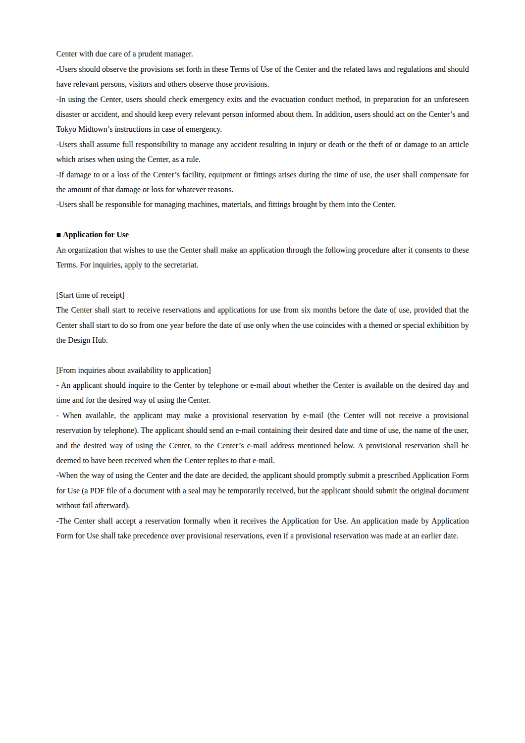Center with due care of a prudent manager.
-Users should observe the provisions set forth in these Terms of Use of the Center and the related laws and regulations and should have relevant persons, visitors and others observe those provisions.
-In using the Center, users should check emergency exits and the evacuation conduct method, in preparation for an unforeseen disaster or accident, and should keep every relevant person informed about them. In addition, users should act on the Center’s and Tokyo Midtown’s instructions in case of emergency.
-Users shall assume full responsibility to manage any accident resulting in injury or death or the theft of or damage to an article which arises when using the Center, as a rule.
-If damage to or a loss of the Center’s facility, equipment or fittings arises during the time of use, the user shall compensate for the amount of that damage or loss for whatever reasons.
-Users shall be responsible for managing machines, materials, and fittings brought by them into the Center.
Application for Use
An organization that wishes to use the Center shall make an application through the following procedure after it consents to these Terms. For inquiries, apply to the secretariat.
[Start time of receipt]
The Center shall start to receive reservations and applications for use from six months before the date of use, provided that the Center shall start to do so from one year before the date of use only when the use coincides with a themed or special exhibition by the Design Hub.
[From inquiries about availability to application]
- An applicant should inquire to the Center by telephone or e-mail about whether the Center is available on the desired day and time and for the desired way of using the Center.
- When available, the applicant may make a provisional reservation by e-mail (the Center will not receive a provisional reservation by telephone). The applicant should send an e-mail containing their desired date and time of use, the name of the user, and the desired way of using the Center, to the Center’s e-mail address mentioned below. A provisional reservation shall be deemed to have been received when the Center replies to that e-mail.
-When the way of using the Center and the date are decided, the applicant should promptly submit a prescribed Application Form for Use (a PDF file of a document with a seal may be temporarily received, but the applicant should submit the original document without fail afterward).
-The Center shall accept a reservation formally when it receives the Application for Use. An application made by Application Form for Use shall take precedence over provisional reservations, even if a provisional reservation was made at an earlier date.